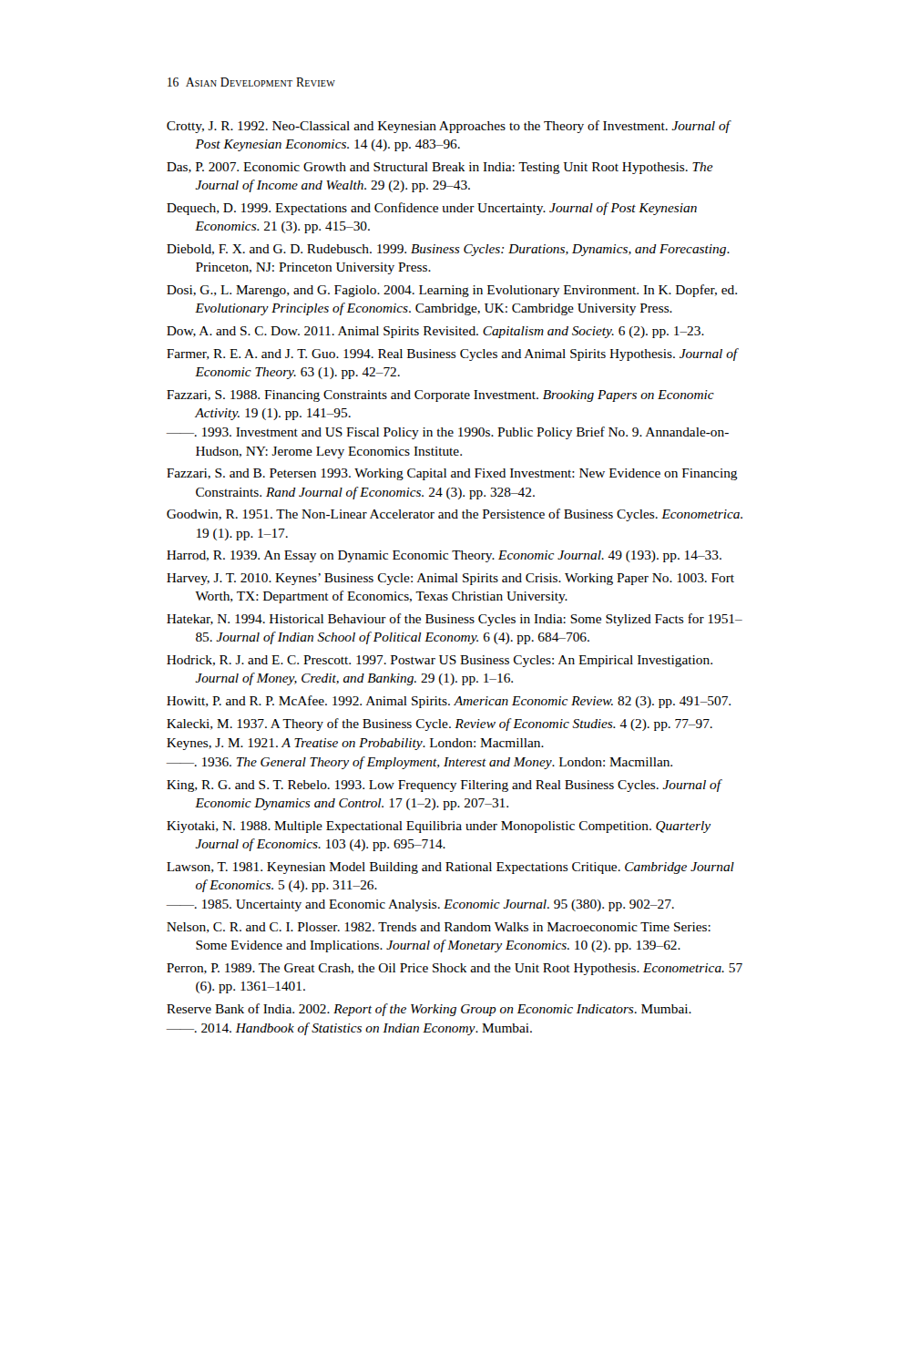16 Asian Development Review
Crotty, J. R. 1992. Neo-Classical and Keynesian Approaches to the Theory of Investment. Journal of Post Keynesian Economics. 14 (4). pp. 483–96.
Das, P. 2007. Economic Growth and Structural Break in India: Testing Unit Root Hypothesis. The Journal of Income and Wealth. 29 (2). pp. 29–43.
Dequech, D. 1999. Expectations and Confidence under Uncertainty. Journal of Post Keynesian Economics. 21 (3). pp. 415–30.
Diebold, F. X. and G. D. Rudebusch. 1999. Business Cycles: Durations, Dynamics, and Forecasting. Princeton, NJ: Princeton University Press.
Dosi, G., L. Marengo, and G. Fagiolo. 2004. Learning in Evolutionary Environment. In K. Dopfer, ed. Evolutionary Principles of Economics. Cambridge, UK: Cambridge University Press.
Dow, A. and S. C. Dow. 2011. Animal Spirits Revisited. Capitalism and Society. 6 (2). pp. 1–23.
Farmer, R. E. A. and J. T. Guo. 1994. Real Business Cycles and Animal Spirits Hypothesis. Journal of Economic Theory. 63 (1). pp. 42–72.
Fazzari, S. 1988. Financing Constraints and Corporate Investment. Brooking Papers on Economic Activity. 19 (1). pp. 141–95.
——. 1993. Investment and US Fiscal Policy in the 1990s. Public Policy Brief No. 9. Annandale-on-Hudson, NY: Jerome Levy Economics Institute.
Fazzari, S. and B. Petersen 1993. Working Capital and Fixed Investment: New Evidence on Financing Constraints. Rand Journal of Economics. 24 (3). pp. 328–42.
Goodwin, R. 1951. The Non-Linear Accelerator and the Persistence of Business Cycles. Econometrica. 19 (1). pp. 1–17.
Harrod, R. 1939. An Essay on Dynamic Economic Theory. Economic Journal. 49 (193). pp. 14–33.
Harvey, J. T. 2010. Keynes’ Business Cycle: Animal Spirits and Crisis. Working Paper No. 1003. Fort Worth, TX: Department of Economics, Texas Christian University.
Hatekar, N. 1994. Historical Behaviour of the Business Cycles in India: Some Stylized Facts for 1951–85. Journal of Indian School of Political Economy. 6 (4). pp. 684–706.
Hodrick, R. J. and E. C. Prescott. 1997. Postwar US Business Cycles: An Empirical Investigation. Journal of Money, Credit, and Banking. 29 (1). pp. 1–16.
Howitt, P. and R. P. McAfee. 1992. Animal Spirits. American Economic Review. 82 (3). pp. 491–507.
Kalecki, M. 1937. A Theory of the Business Cycle. Review of Economic Studies. 4 (2). pp. 77–97.
Keynes, J. M. 1921. A Treatise on Probability. London: Macmillan.
——. 1936. The General Theory of Employment, Interest and Money. London: Macmillan.
King, R. G. and S. T. Rebelo. 1993. Low Frequency Filtering and Real Business Cycles. Journal of Economic Dynamics and Control. 17 (1–2). pp. 207–31.
Kiyotaki, N. 1988. Multiple Expectational Equilibria under Monopolistic Competition. Quarterly Journal of Economics. 103 (4). pp. 695–714.
Lawson, T. 1981. Keynesian Model Building and Rational Expectations Critique. Cambridge Journal of Economics. 5 (4). pp. 311–26.
——. 1985. Uncertainty and Economic Analysis. Economic Journal. 95 (380). pp. 902–27.
Nelson, C. R. and C. I. Plosser. 1982. Trends and Random Walks in Macroeconomic Time Series: Some Evidence and Implications. Journal of Monetary Economics. 10 (2). pp. 139–62.
Perron, P. 1989. The Great Crash, the Oil Price Shock and the Unit Root Hypothesis. Econometrica. 57 (6). pp. 1361–1401.
Reserve Bank of India. 2002. Report of the Working Group on Economic Indicators. Mumbai.
——. 2014. Handbook of Statistics on Indian Economy. Mumbai.